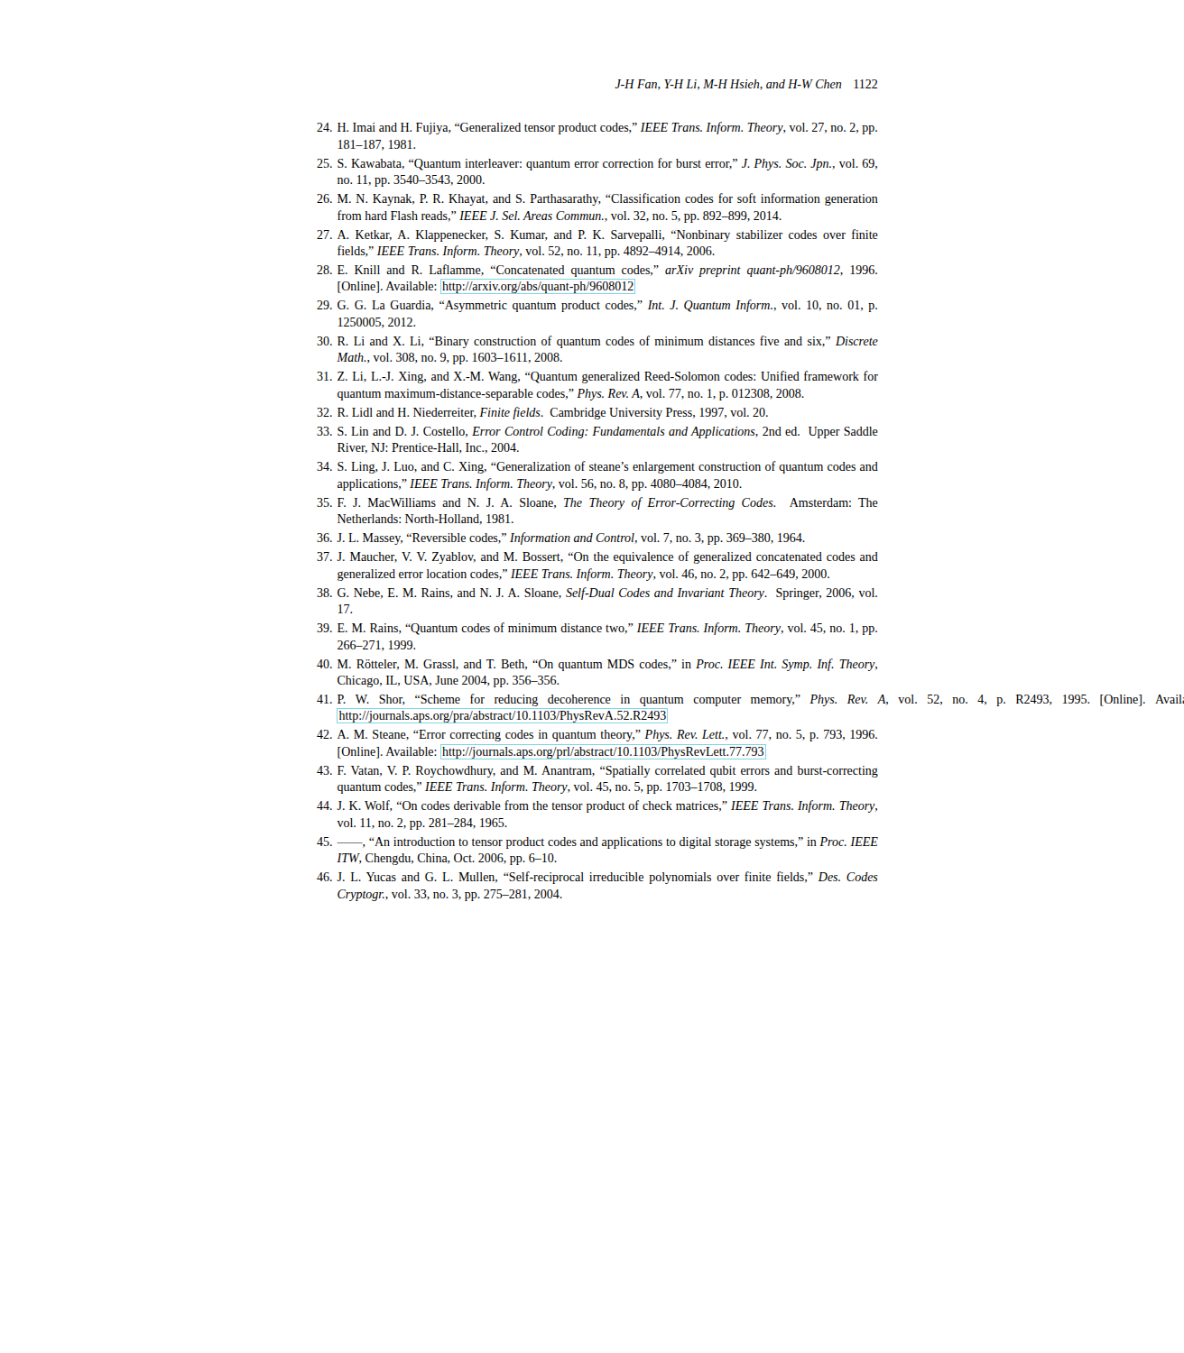J-H Fan, Y-H Li, M-H Hsieh, and H-W Chen1122
24. H. Imai and H. Fujiya, “Generalized tensor product codes,” IEEE Trans. Inform. Theory, vol. 27, no. 2, pp. 181–187, 1981.
25. S. Kawabata, “Quantum interleaver: quantum error correction for burst error,” J. Phys. Soc. Jpn., vol. 69, no. 11, pp. 3540–3543, 2000.
26. M. N. Kaynak, P. R. Khayat, and S. Parthasarathy, “Classification codes for soft information generation from hard Flash reads,” IEEE J. Sel. Areas Commun., vol. 32, no. 5, pp. 892–899, 2014.
27. A. Ketkar, A. Klappenecker, S. Kumar, and P. K. Sarvepalli, “Nonbinary stabilizer codes over finite fields,” IEEE Trans. Inform. Theory, vol. 52, no. 11, pp. 4892–4914, 2006.
28. E. Knill and R. Laflamme, “Concatenated quantum codes,” arXiv preprint quant-ph/9608012, 1996. [Online]. Available: http://arxiv.org/abs/quant-ph/9608012
29. G. G. La Guardia, “Asymmetric quantum product codes,” Int. J. Quantum Inform., vol. 10, no. 01, p. 1250005, 2012.
30. R. Li and X. Li, “Binary construction of quantum codes of minimum distances five and six,” Discrete Math., vol. 308, no. 9, pp. 1603–1611, 2008.
31. Z. Li, L.-J. Xing, and X.-M. Wang, “Quantum generalized Reed-Solomon codes: Unified framework for quantum maximum-distance-separable codes,” Phys. Rev. A, vol. 77, no. 1, p. 012308, 2008.
32. R. Lidl and H. Niederreiter, Finite fields. Cambridge University Press, 1997, vol. 20.
33. S. Lin and D. J. Costello, Error Control Coding: Fundamentals and Applications, 2nd ed. Upper Saddle River, NJ: Prentice-Hall, Inc., 2004.
34. S. Ling, J. Luo, and C. Xing, “Generalization of steane’s enlargement construction of quantum codes and applications,” IEEE Trans. Inform. Theory, vol. 56, no. 8, pp. 4080–4084, 2010.
35. F. J. MacWilliams and N. J. A. Sloane, The Theory of Error-Correcting Codes. Amsterdam: The Netherlands: North-Holland, 1981.
36. J. L. Massey, “Reversible codes,” Information and Control, vol. 7, no. 3, pp. 369–380, 1964.
37. J. Maucher, V. V. Zyablov, and M. Bossert, “On the equivalence of generalized concatenated codes and generalized error location codes,” IEEE Trans. Inform. Theory, vol. 46, no. 2, pp. 642–649, 2000.
38. G. Nebe, E. M. Rains, and N. J. A. Sloane, Self-Dual Codes and Invariant Theory. Springer, 2006, vol. 17.
39. E. M. Rains, “Quantum codes of minimum distance two,” IEEE Trans. Inform. Theory, vol. 45, no. 1, pp. 266–271, 1999.
40. M. Rötteler, M. Grassl, and T. Beth, “On quantum MDS codes,” in Proc. IEEE Int. Symp. Inf. Theory, Chicago, IL, USA, June 2004, pp. 356–356.
41. P. W. Shor, “Scheme for reducing decoherence in quantum computer memory,” Phys. Rev. A, vol. 52, no. 4, p. R2493, 1995. [Online]. Available: http://journals.aps.org/pra/abstract/10.1103/PhysRevA.52.R2493
42. A. M. Steane, “Error correcting codes in quantum theory,” Phys. Rev. Lett., vol. 77, no. 5, p. 793, 1996. [Online]. Available: http://journals.aps.org/prl/abstract/10.1103/PhysRevLett.77.793
43. F. Vatan, V. P. Roychowdhury, and M. Anantram, “Spatially correlated qubit errors and burst-correcting quantum codes,” IEEE Trans. Inform. Theory, vol. 45, no. 5, pp. 1703–1708, 1999.
44. J. K. Wolf, “On codes derivable from the tensor product of check matrices,” IEEE Trans. Inform. Theory, vol. 11, no. 2, pp. 281–284, 1965.
45.——, “An introduction to tensor product codes and applications to digital storage systems,” in Proc. IEEE ITW, Chengdu, China, Oct. 2006, pp. 6–10.
46. J. L. Yucas and G. L. Mullen, “Self-reciprocal irreducible polynomials over finite fields,” Des. Codes Cryptogr., vol. 33, no. 3, pp. 275–281, 2004.